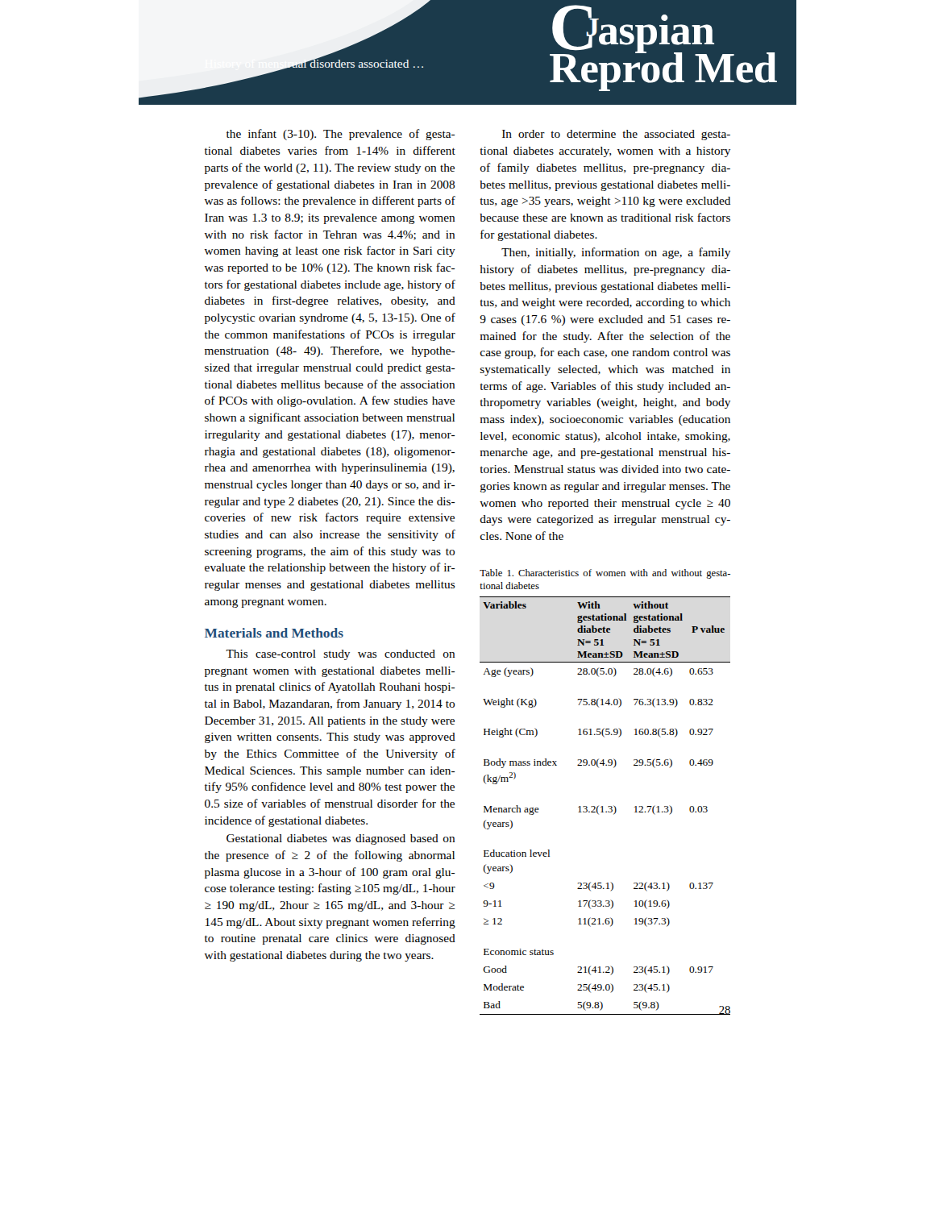History of menstrual disorders associated …
CJaspian
Reprod Med
the infant (3-10). The prevalence of gestational diabetes varies from 1-14% in different parts of the world (2, 11). The review study on the prevalence of gestational diabetes in Iran in 2008 was as follows: the prevalence in different parts of Iran was 1.3 to 8.9; its prevalence among women with no risk factor in Tehran was 4.4%; and in women having at least one risk factor in Sari city was reported to be 10% (12). The known risk factors for gestational diabetes include age, history of diabetes in first-degree relatives, obesity, and polycystic ovarian syndrome (4, 5, 13-15). One of the common manifestations of PCOs is irregular menstruation (48- 49). Therefore, we hypothesized that irregular menstrual could predict gestational diabetes mellitus because of the association of PCOs with oligo-ovulation. A few studies have shown a significant association between menstrual irregularity and gestational diabetes (17), menorrhagia and gestational diabetes (18), oligomenorrhea and amenorrhea with hyperinsulinemia (19), menstrual cycles longer than 40 days or so, and irregular and type 2 diabetes (20, 21). Since the discoveries of new risk factors require extensive studies and can also increase the sensitivity of screening programs, the aim of this study was to evaluate the relationship between the history of irregular menses and gestational diabetes mellitus among pregnant women.
Materials and Methods
This case-control study was conducted on pregnant women with gestational diabetes mellitus in prenatal clinics of Ayatollah Rouhani hospital in Babol, Mazandaran, from January 1, 2014 to December 31, 2015. All patients in the study were given written consents. This study was approved by the Ethics Committee of the University of Medical Sciences. This sample number can identify 95% confidence level and 80% test power the 0.5 size of variables of menstrual disorder for the incidence of gestational diabetes.
Gestational diabetes was diagnosed based on the presence of ≥ 2 of the following abnormal plasma glucose in a 3-hour of 100 gram oral glucose tolerance testing: fasting ≥105 mg/dL, 1-hour ≥ 190 mg/dL, 2hour ≥ 165 mg/dL, and 3-hour ≥ 145 mg/dL. About sixty pregnant women referring to routine prenatal care clinics were diagnosed with gestational diabetes during the two years.
In order to determine the associated gestational diabetes accurately, women with a history of family diabetes mellitus, pre-pregnancy diabetes mellitus, previous gestational diabetes mellitus, age >35 years, weight >110 kg were excluded because these are known as traditional risk factors for gestational diabetes.
Then, initially, information on age, a family history of diabetes mellitus, pre-pregnancy diabetes mellitus, previous gestational diabetes mellitus, and weight were recorded, according to which 9 cases (17.6 %) were excluded and 51 cases remained for the study. After the selection of the case group, for each case, one random control was systematically selected, which was matched in terms of age. Variables of this study included anthropometry variables (weight, height, and body mass index), socioeconomic variables (education level, economic status), alcohol intake, smoking, menarche age, and pre-gestational menstrual histories. Menstrual status was divided into two categories known as regular and irregular menses. The women who reported their menstrual cycle ≥ 40 days were categorized as irregular menstrual cycles. None of the
Table 1. Characteristics of women with and without gestational diabetes
| Variables | With gestational diabete N= 51 Mean±SD | without gestational diabetes N= 51 Mean±SD | P value |
| --- | --- | --- | --- |
| Age (years) | 28.0(5.0) | 28.0(4.6) | 0.653 |
| Weight (Kg) | 75.8(14.0) | 76.3(13.9) | 0.832 |
| Height (Cm) | 161.5(5.9) | 160.8(5.8) | 0.927 |
| Body mass index (kg/m 2) | 29.0(4.9) | 29.5(5.6) | 0.469 |
| Menarch age (years) | 13.2(1.3) | 12.7(1.3) | 0.03 |
| Education level (years) | | | |
| <9 | 23(45.1) | 22(43.1) | 0.137 |
| 9-11 | 17(33.3) | 10(19.6) | |
| ≥ 12 | 11(21.6) | 19(37.3) | |
| Economic status | | | |
| Good | 21(41.2) | 23(45.1) | 0.917 |
| Moderate | 25(49.0) | 23(45.1) | |
| Bad | 5(9.8) | 5(9.8) | |
28